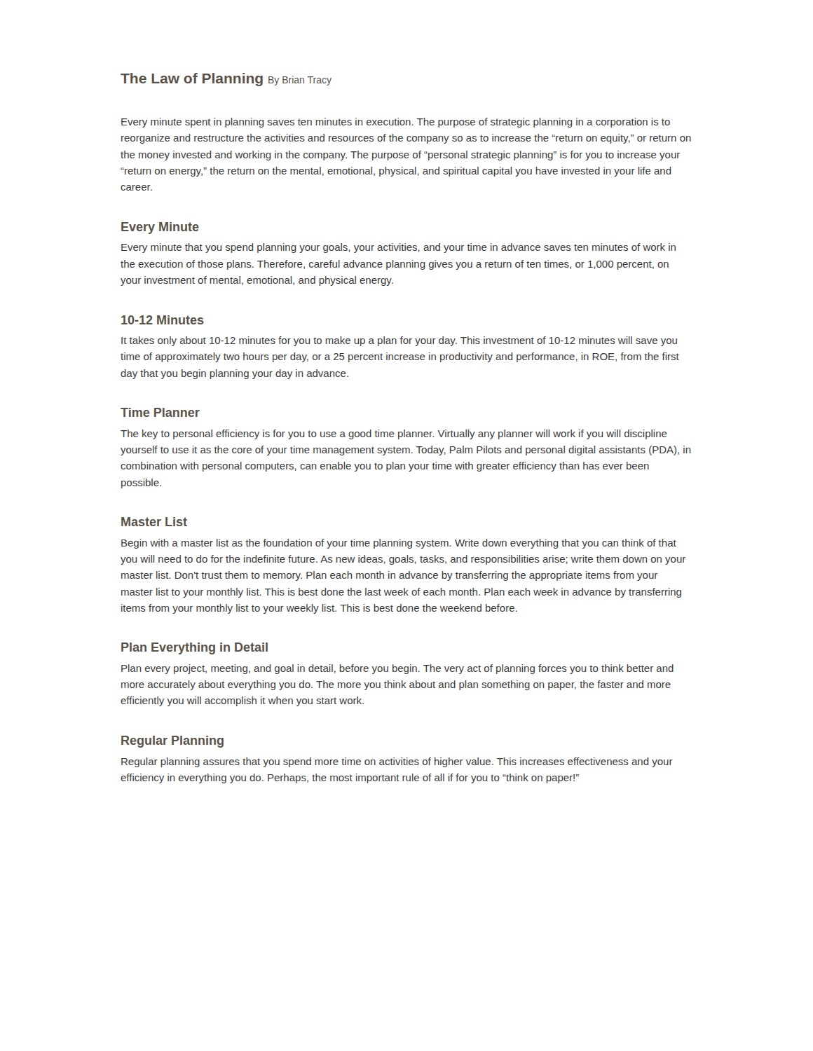The Law of Planning By Brian Tracy
Every minute spent in planning saves ten minutes in execution. The purpose of strategic planning in a corporation is to reorganize and restructure the activities and resources of the company so as to increase the “return on equity,” or return on the money invested and working in the company. The purpose of “personal strategic planning” is for you to increase your “return on energy,” the return on the mental, emotional, physical, and spiritual capital you have invested in your life and career.
Every Minute
Every minute that you spend planning your goals, your activities, and your time in advance saves ten minutes of work in the execution of those plans. Therefore, careful advance planning gives you a return of ten times, or 1,000 percent, on your investment of mental, emotional, and physical energy.
10-12 Minutes
It takes only about 10-12 minutes for you to make up a plan for your day. This investment of 10-12 minutes will save you time of approximately two hours per day, or a 25 percent increase in productivity and performance, in ROE, from the first day that you begin planning your day in advance.
Time Planner
The key to personal efficiency is for you to use a good time planner. Virtually any planner will work if you will discipline yourself to use it as the core of your time management system. Today, Palm Pilots and personal digital assistants (PDA), in combination with personal computers, can enable you to plan your time with greater efficiency than has ever been possible.
Master List
Begin with a master list as the foundation of your time planning system. Write down everything that you can think of that you will need to do for the indefinite future. As new ideas, goals, tasks, and responsibilities arise; write them down on your master list. Don't trust them to memory. Plan each month in advance by transferring the appropriate items from your master list to your monthly list. This is best done the last week of each month. Plan each week in advance by transferring items from your monthly list to your weekly list. This is best done the weekend before.
Plan Everything in Detail
Plan every project, meeting, and goal in detail, before you begin. The very act of planning forces you to think better and more accurately about everything you do. The more you think about and plan something on paper, the faster and more efficiently you will accomplish it when you start work.
Regular Planning
Regular planning assures that you spend more time on activities of higher value. This increases effectiveness and your efficiency in everything you do. Perhaps, the most important rule of all if for you to “think on paper!”